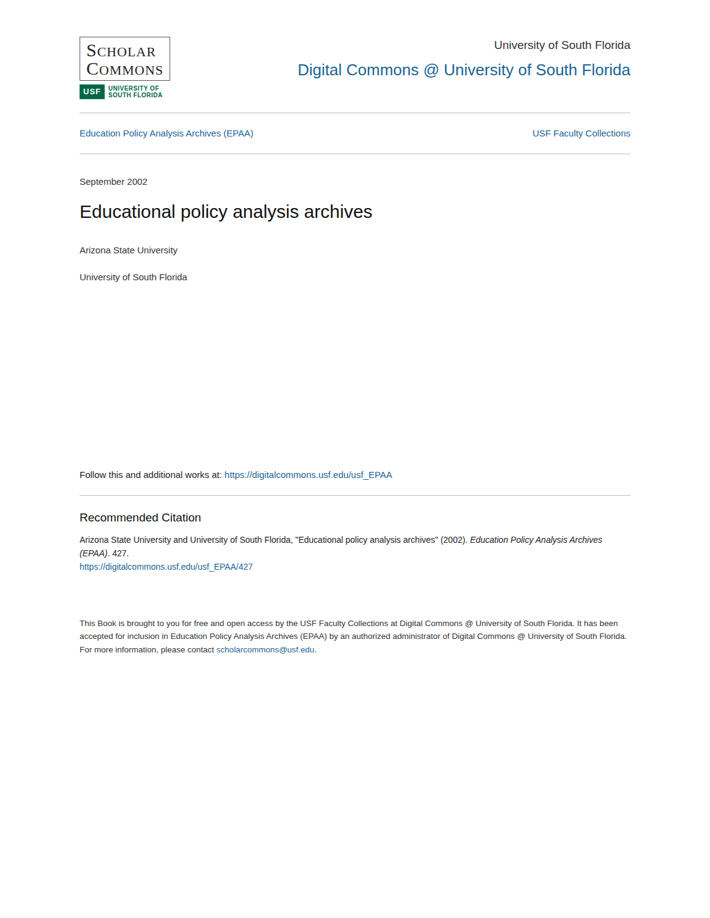SCHOLAR
COMMONS
USF UNIVERSITY OF
SOUTH FLORIDA
University of South Florida
Digital Commons @ University of South Florida
Education Policy Analysis Archives (EPAA)
USF Faculty Collections
September 2002
Educational policy analysis archives
Arizona State University
University of South Florida
Follow this and additional works at: https://digitalcommons.usf.edu/usf_EPAA
Recommended Citation
Arizona State University and University of South Florida, "Educational policy analysis archives" (2002). Education Policy Analysis Archives (EPAA). 427.
https://digitalcommons.usf.edu/usf_EPAA/427
This Book is brought to you for free and open access by the USF Faculty Collections at Digital Commons @ University of South Florida. It has been accepted for inclusion in Education Policy Analysis Archives (EPAA) by an authorized administrator of Digital Commons @ University of South Florida. For more information, please contact scholarcommons@usf.edu.